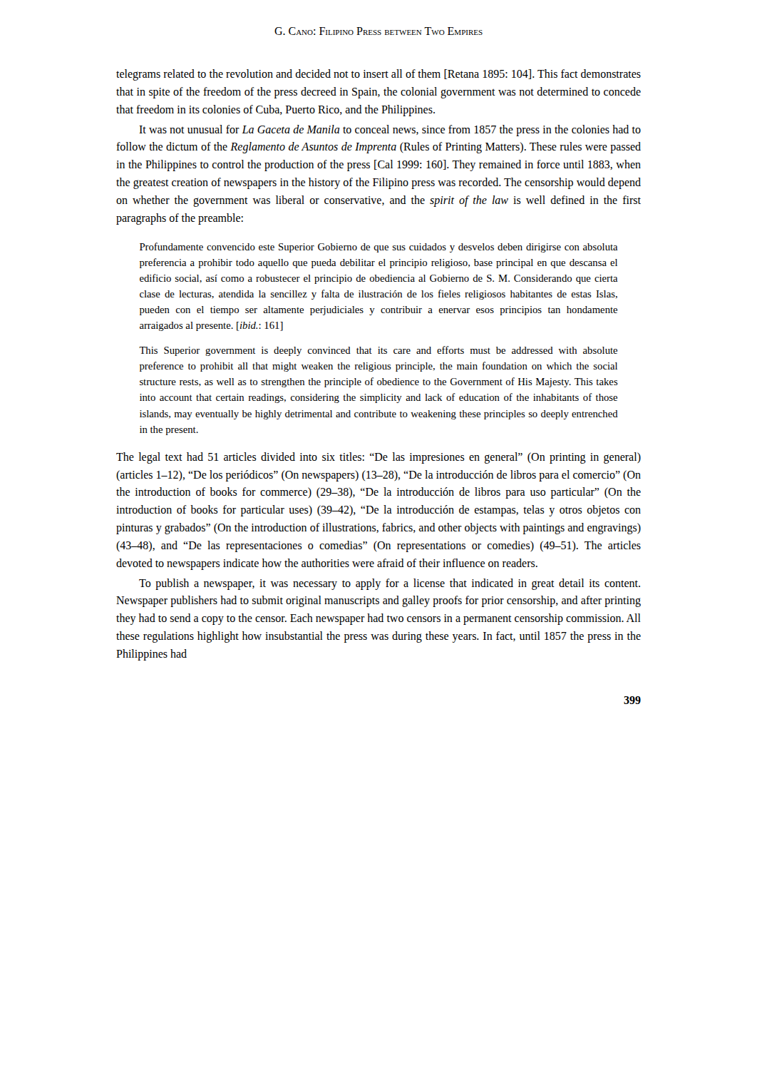G. Cano: Filipino Press between Two Empires
telegrams related to the revolution and decided not to insert all of them [Retana 1895: 104]. This fact demonstrates that in spite of the freedom of the press decreed in Spain, the colonial government was not determined to concede that freedom in its colonies of Cuba, Puerto Rico, and the Philippines.
It was not unusual for La Gaceta de Manila to conceal news, since from 1857 the press in the colonies had to follow the dictum of the Reglamento de Asuntos de Imprenta (Rules of Printing Matters). These rules were passed in the Philippines to control the production of the press [Cal 1999: 160]. They remained in force until 1883, when the greatest creation of newspapers in the history of the Filipino press was recorded. The censorship would depend on whether the government was liberal or conservative, and the spirit of the law is well defined in the first paragraphs of the preamble:
Profundamente convencido este Superior Gobierno de que sus cuidados y desvelos deben dirigirse con absoluta preferencia a prohibir todo aquello que pueda debilitar el principio religioso, base principal en que descansa el edificio social, así como a robustecer el principio de obediencia al Gobierno de S. M. Considerando que cierta clase de lecturas, atendida la sencillez y falta de ilustración de los fieles religiosos habitantes de estas Islas, pueden con el tiempo ser altamente perjudiciales y contribuir a enervar esos principios tan hondamente arraigados al presente. [ibid.: 161]
This Superior government is deeply convinced that its care and efforts must be addressed with absolute preference to prohibit all that might weaken the religious principle, the main foundation on which the social structure rests, as well as to strengthen the principle of obedience to the Government of His Majesty. This takes into account that certain readings, considering the simplicity and lack of education of the inhabitants of those islands, may eventually be highly detrimental and contribute to weakening these principles so deeply entrenched in the present.
The legal text had 51 articles divided into six titles: “De las impresiones en general” (On printing in general) (articles 1–12), “De los periódicos” (On newspapers) (13–28), “De la introducción de libros para el comercio” (On the introduction of books for commerce) (29–38), “De la introducción de libros para uso particular” (On the introduction of books for particular uses) (39–42), “De la introducción de estampas, telas y otros objetos con pinturas y grabados” (On the introduction of illustrations, fabrics, and other objects with paintings and engravings) (43–48), and “De las representaciones o comedias” (On representations or comedies) (49–51). The articles devoted to newspapers indicate how the authorities were afraid of their influence on readers.
To publish a newspaper, it was necessary to apply for a license that indicated in great detail its content. Newspaper publishers had to submit original manuscripts and galley proofs for prior censorship, and after printing they had to send a copy to the censor. Each newspaper had two censors in a permanent censorship commission. All these regulations highlight how insubstantial the press was during these years. In fact, until 1857 the press in the Philippines had
399